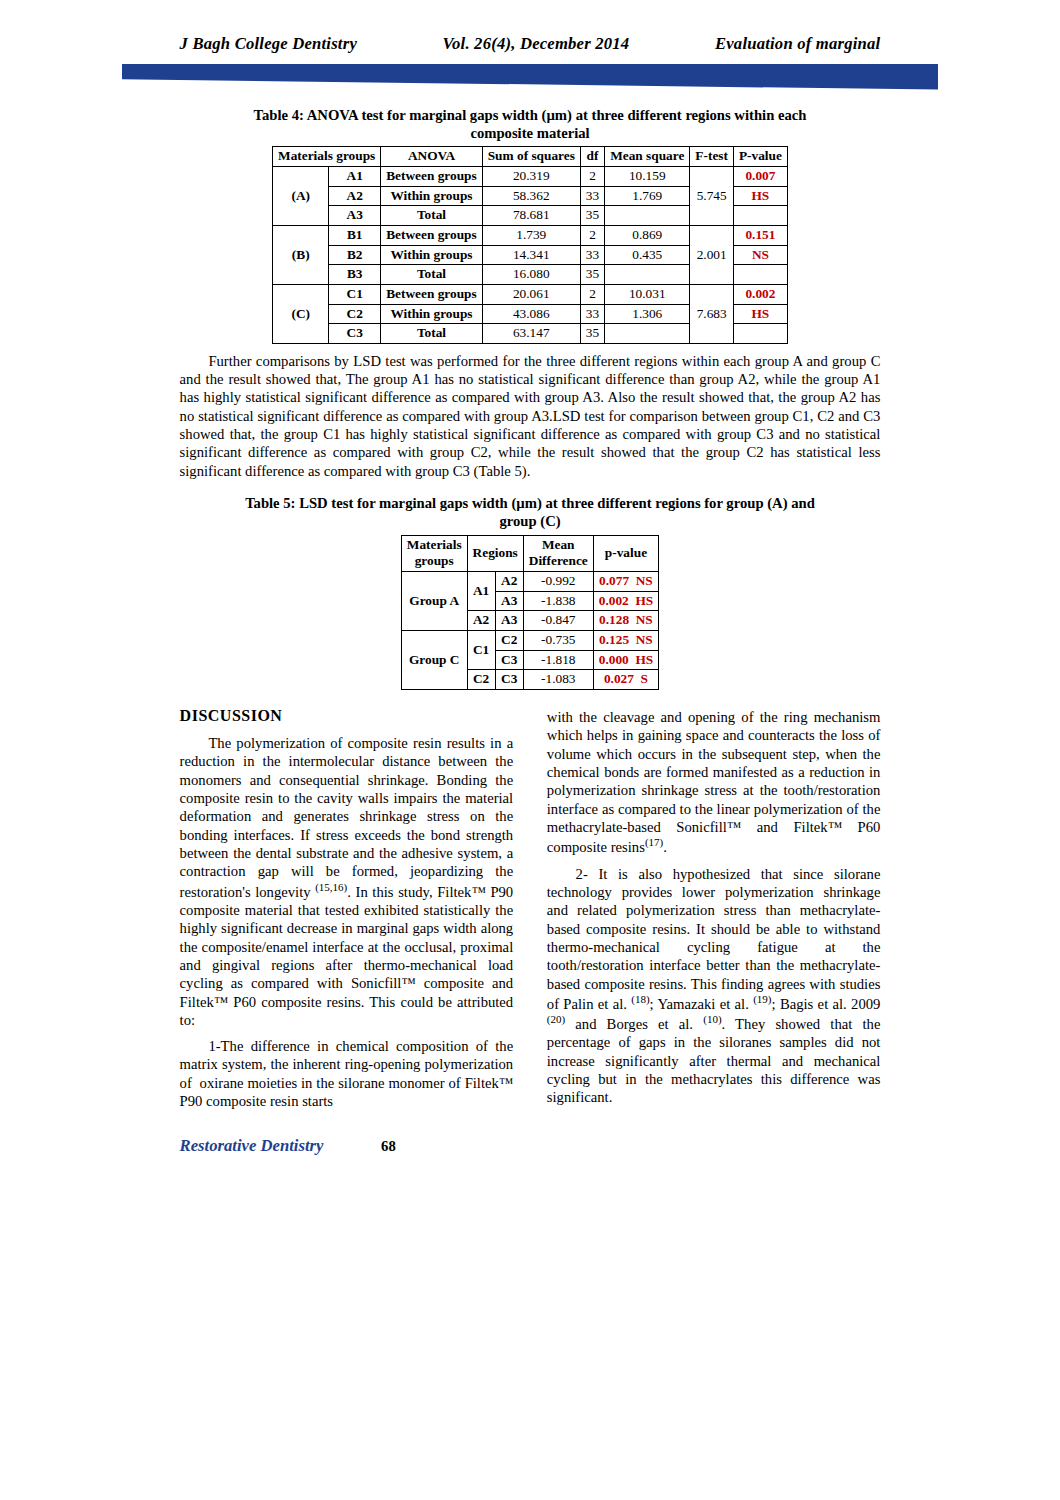J Bagh College Dentistry Vol. 26(4), December 2014 Evaluation of marginal
Table 4: ANOVA test for marginal gaps width (µm) at three different regions within each
composite material
| Materials groups | ANOVA | Sum of squares | df | Mean square | F-test | P-value |
| --- | --- | --- | --- | --- | --- | --- |
| (A) | A1 | Between groups | 20.319 | 2 | 10.159 | 5.745 | 0.007 |
| A2 | Within groups | 58.362 | 33 | 1.769 | HS |
| A3 | Total | 78.681 | 35 | | |
| (B) | B1 | Between groups | 1.739 | 2 | 0.869 | 2.001 | 0.151 |
| B2 | Within groups | 14.341 | 33 | 0.435 | NS |
| B3 | Total | 16.080 | 35 | | |
| (C) | C1 | Between groups | 20.061 | 2 | 10.031 | 7.683 | 0.002 |
| C2 | Within groups | 43.086 | 33 | 1.306 | HS |
| C3 | Total | 63.147 | 35 | | |
Further comparisons by LSD test was performed for the three different regions within each group A and group C and the result showed that, The group A1 has no statistical significant difference than group A2, while the group A1 has highly statistical significant difference as compared with group A3. Also the result showed that, the group A2 has no statistical significant difference as compared with group A3.LSD test for comparison between group C1, C2 and C3 showed that, the group C1 has highly statistical significant difference as compared with group C3 and no statistical significant difference as compared with group C2, while the result showed that the group C2 has statistical less significant difference as compared with group C3 (Table 5).
Table 5: LSD test for marginal gaps width (µm) at three different regions for group (A) and
group (C)
| Materials groups | Regions | Mean Difference | p-value |
| --- | --- | --- | --- |
| Group A | A1 | A2 | -0.992 | 0.077 NS |
| A3 | -1.838 | 0.002 HS |
| A2 | A3 | -0.847 | 0.128 NS |
| Group C | C1 | C2 | -0.735 | 0.125 NS |
| C3 | -1.818 | 0.000 HS |
| C2 | C3 | -1.083 | 0.027 S |
DISCUSSION
The polymerization of composite resin results in a reduction in the intermolecular distance between the monomers and consequential shrinkage. Bonding the composite resin to the cavity walls impairs the material deformation and generates shrinkage stress on the bonding interfaces. If stress exceeds the bond strength between the dental substrate and the adhesive system, a contraction gap will be formed, jeopardizing the restoration's longevity (15,16). In this study, Filtek™ P90 composite material that tested exhibited statistically the highly significant decrease in marginal gaps width along the composite/enamel interface at the occlusal, proximal and gingival regions after thermo-mechanical load cycling as compared with Sonicfill™ composite and Filtek™ P60 composite resins. This could be attributed to:
1-The difference in chemical composition of the matrix system, the inherent ring-opening polymerization of oxirane moieties in the silorane monomer of Filtek™ P90 composite resin starts
with the cleavage and opening of the ring mechanism which helps in gaining space and counteracts the loss of volume which occurs in the subsequent step, when the chemical bonds are formed manifested as a reduction in polymerization shrinkage stress at the tooth/restoration interface as compared to the linear polymerization of the methacrylate-based Sonicfill™ and Filtek™ P60 composite resins(17).
2- It is also hypothesized that since silorane technology provides lower polymerization shrinkage and related polymerization stress than methacrylate-based composite resins. It should be able to withstand thermo-mechanical cycling fatigue at the tooth/restoration interface better than the methacrylate-based composite resins. This finding agrees with studies of Palin et al. (18); Yamazaki et al. (19); Bagis et al. 2009 (20) and Borges et al. (10). They showed that the percentage of gaps in the siloranes samples did not increase significantly after thermal and mechanical cycling but in the methacrylates this difference was significant.
Restorative Dentistry 68